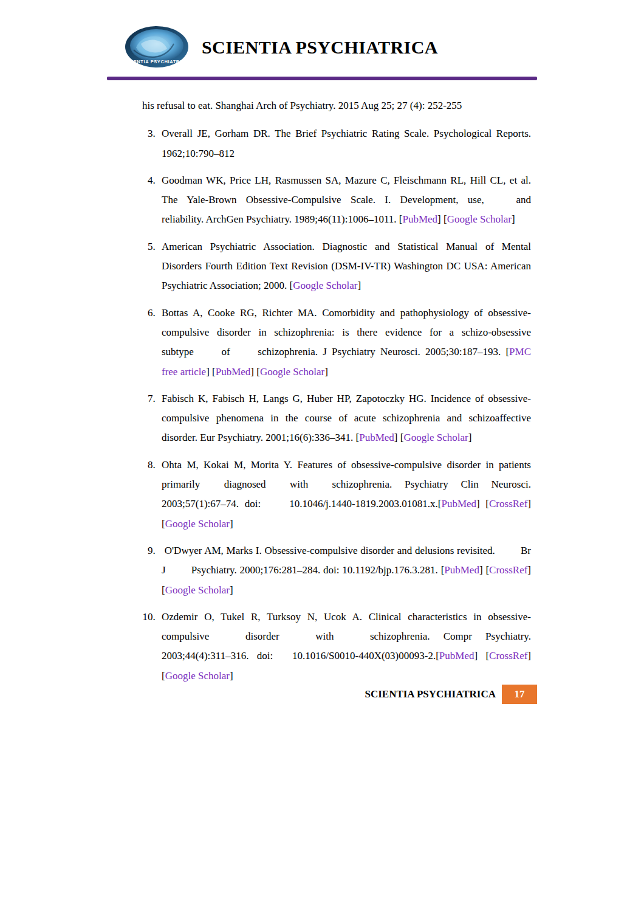SCIENTIA PSYCHIATRICA
SCIENTIA PSYCHIATRICA
his refusal to eat. Shanghai Arch of Psychiatry. 2015 Aug 25; 27 (4): 252-255
Overall JE, Gorham DR. The Brief Psychiatric Rating Scale. Psychological Reports. 1962;10:790–812
Goodman WK, Price LH, Rasmussen SA, Mazure C, Fleischmann RL, Hill CL, et al. The Yale-Brown Obsessive-Compulsive Scale. I. Development, use, and reliability. ArchGen Psychiatry. 1989;46(11):1006–1011. [PubMed] [Google Scholar]
American Psychiatric Association. Diagnostic and Statistical Manual of Mental Disorders Fourth Edition Text Revision (DSM-IV-TR) Washington DC USA: American Psychiatric Association; 2000. [Google Scholar]
Bottas A, Cooke RG, Richter MA. Comorbidity and pathophysiology of obsessive-compulsive disorder in schizophrenia: is there evidence for a schizo-obsessive subtype of schizophrenia. J Psychiatry Neurosci. 2005;30:187–193. [PMC free article] [PubMed] [Google Scholar]
Fabisch K, Fabisch H, Langs G, Huber HP, Zapotoczky HG. Incidence of obsessive-compulsive phenomena in the course of acute schizophrenia and schizoaffective disorder. Eur Psychiatry. 2001;16(6):336–341. [PubMed] [Google Scholar]
Ohta M, Kokai M, Morita Y. Features of obsessive-compulsive disorder in patients primarily diagnosed with schizophrenia. Psychiatry Clin Neurosci. 2003;57(1):67–74. doi: 10.1046/j.1440-1819.2003.01081.x.[PubMed] [CrossRef] [Google Scholar]
O'Dwyer AM, Marks I. Obsessive-compulsive disorder and delusions revisited. Br J Psychiatry. 2000;176:281–284. doi: 10.1192/bjp.176.3.281. [PubMed] [CrossRef] [Google Scholar]
Ozdemir O, Tukel R, Turksoy N, Ucok A. Clinical characteristics in obsessive-compulsive disorder with schizophrenia. Compr Psychiatry. 2003;44(4):311–316. doi: 10.1016/S0010-440X(03)00093-2.[PubMed] [CrossRef] [Google Scholar]
SCIENTIA PSYCHIATRICA
17